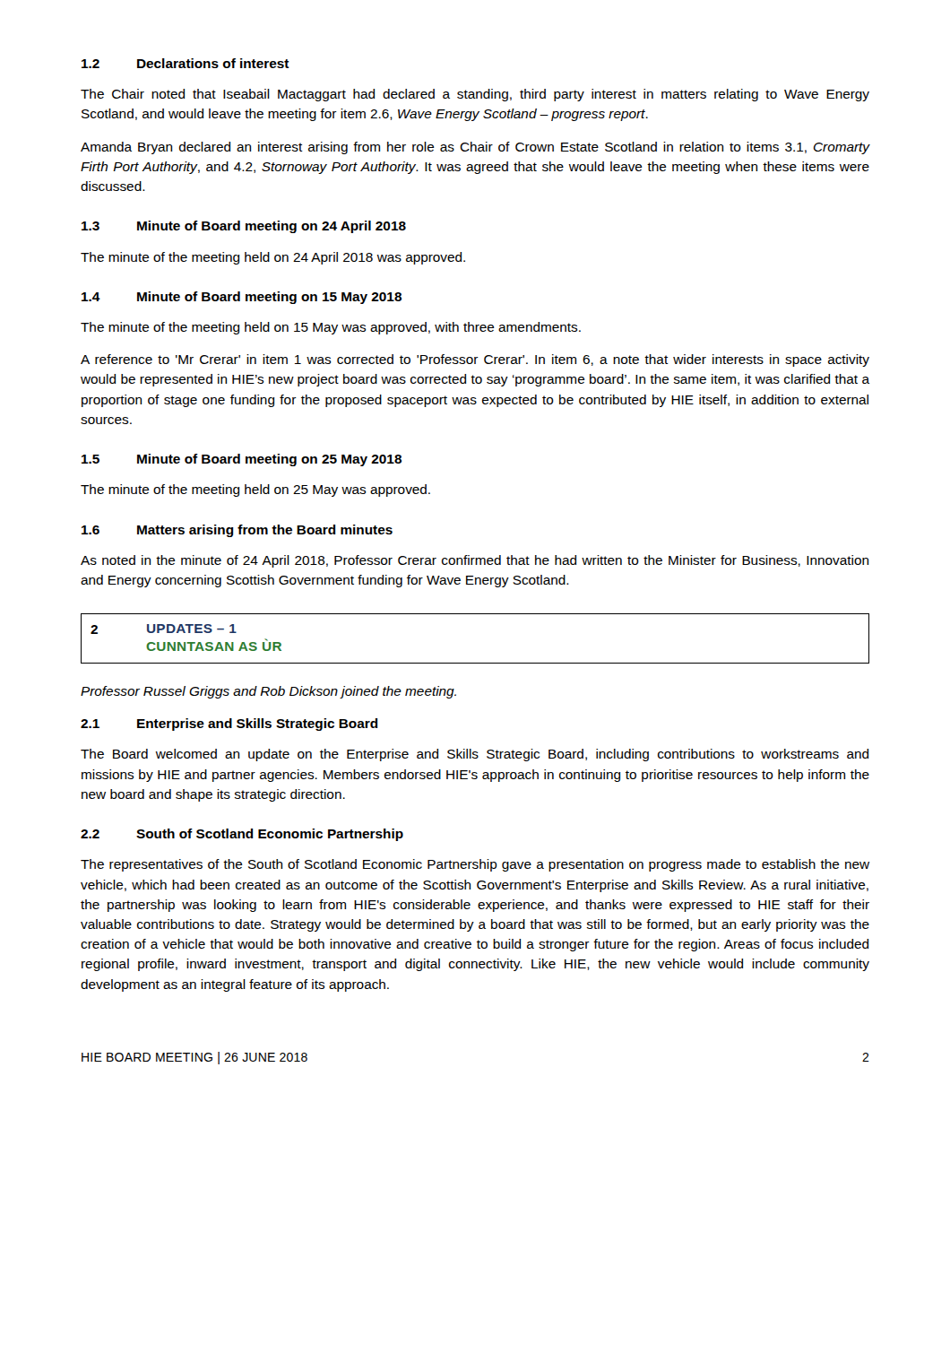1.2 Declarations of interest
The Chair noted that Iseabail Mactaggart had declared a standing, third party interest in matters relating to Wave Energy Scotland, and would leave the meeting for item 2.6, Wave Energy Scotland – progress report.
Amanda Bryan declared an interest arising from her role as Chair of Crown Estate Scotland in relation to items 3.1, Cromarty Firth Port Authority, and 4.2, Stornoway Port Authority. It was agreed that she would leave the meeting when these items were discussed.
1.3 Minute of Board meeting on 24 April 2018
The minute of the meeting held on 24 April 2018 was approved.
1.4 Minute of Board meeting on 15 May 2018
The minute of the meeting held on 15 May was approved, with three amendments.
A reference to 'Mr Crerar' in item 1 was corrected to 'Professor Crerar'. In item 6, a note that wider interests in space activity would be represented in HIE’s new project board was corrected to say ‘programme board’. In the same item, it was clarified that a proportion of stage one funding for the proposed spaceport was expected to be contributed by HIE itself, in addition to external sources.
1.5 Minute of Board meeting on 25 May 2018
The minute of the meeting held on 25 May was approved.
1.6 Matters arising from the Board minutes
As noted in the minute of 24 April 2018, Professor Crerar confirmed that he had written to the Minister for Business, Innovation and Energy concerning Scottish Government funding for Wave Energy Scotland.
2
UPDATES – 1
CUNNTASAN AS ÙR
Professor Russel Griggs and Rob Dickson joined the meeting.
2.1 Enterprise and Skills Strategic Board
The Board welcomed an update on the Enterprise and Skills Strategic Board, including contributions to workstreams and missions by HIE and partner agencies. Members endorsed HIE's approach in continuing to prioritise resources to help inform the new board and shape its strategic direction.
2.2 South of Scotland Economic Partnership
The representatives of the South of Scotland Economic Partnership gave a presentation on progress made to establish the new vehicle, which had been created as an outcome of the Scottish Government's Enterprise and Skills Review. As a rural initiative, the partnership was looking to learn from HIE's considerable experience, and thanks were expressed to HIE staff for their valuable contributions to date. Strategy would be determined by a board that was still to be formed, but an early priority was the creation of a vehicle that would be both innovative and creative to build a stronger future for the region. Areas of focus included regional profile, inward investment, transport and digital connectivity. Like HIE, the new vehicle would include community development as an integral feature of its approach.
HIE Board Meeting | 26 June 2018 2